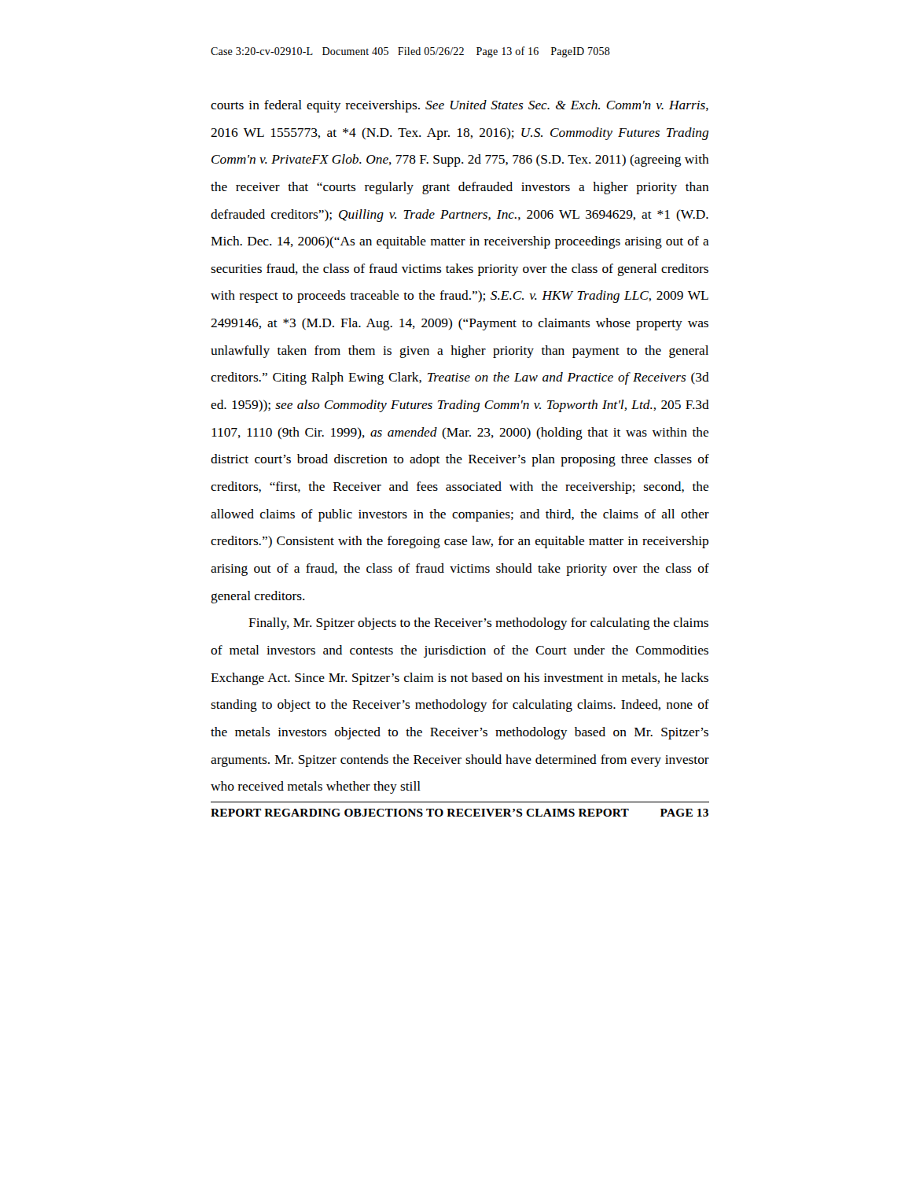Case 3:20-cv-02910-L Document 405 Filed 05/26/22 Page 13 of 16 PageID 7058
courts in federal equity receiverships. See United States Sec. & Exch. Comm'n v. Harris, 2016 WL 1555773, at *4 (N.D. Tex. Apr. 18, 2016); U.S. Commodity Futures Trading Comm'n v. PrivateFX Glob. One, 778 F. Supp. 2d 775, 786 (S.D. Tex. 2011) (agreeing with the receiver that “courts regularly grant defrauded investors a higher priority than defrauded creditors”); Quilling v. Trade Partners, Inc., 2006 WL 3694629, at *1 (W.D. Mich. Dec. 14, 2006)(“As an equitable matter in receivership proceedings arising out of a securities fraud, the class of fraud victims takes priority over the class of general creditors with respect to proceeds traceable to the fraud.”); S.E.C. v. HKW Trading LLC, 2009 WL 2499146, at *3 (M.D. Fla. Aug. 14, 2009) (“Payment to claimants whose property was unlawfully taken from them is given a higher priority than payment to the general creditors.” Citing Ralph Ewing Clark, Treatise on the Law and Practice of Receivers (3d ed. 1959)); see also Commodity Futures Trading Comm'n v. Topworth Int'l, Ltd., 205 F.3d 1107, 1110 (9th Cir. 1999), as amended (Mar. 23, 2000) (holding that it was within the district court’s broad discretion to adopt the Receiver’s plan proposing three classes of creditors, “first, the Receiver and fees associated with the receivership; second, the allowed claims of public investors in the companies; and third, the claims of all other creditors.”) Consistent with the foregoing case law, for an equitable matter in receivership arising out of a fraud, the class of fraud victims should take priority over the class of general creditors.
Finally, Mr. Spitzer objects to the Receiver’s methodology for calculating the claims of metal investors and contests the jurisdiction of the Court under the Commodities Exchange Act. Since Mr. Spitzer’s claim is not based on his investment in metals, he lacks standing to object to the Receiver’s methodology for calculating claims. Indeed, none of the metals investors objected to the Receiver’s methodology based on Mr. Spitzer’s arguments. Mr. Spitzer contends the Receiver should have determined from every investor who received metals whether they still
REPORT REGARDING OBJECTIONS TO RECEIVER’S CLAIMS REPORT PAGE 13